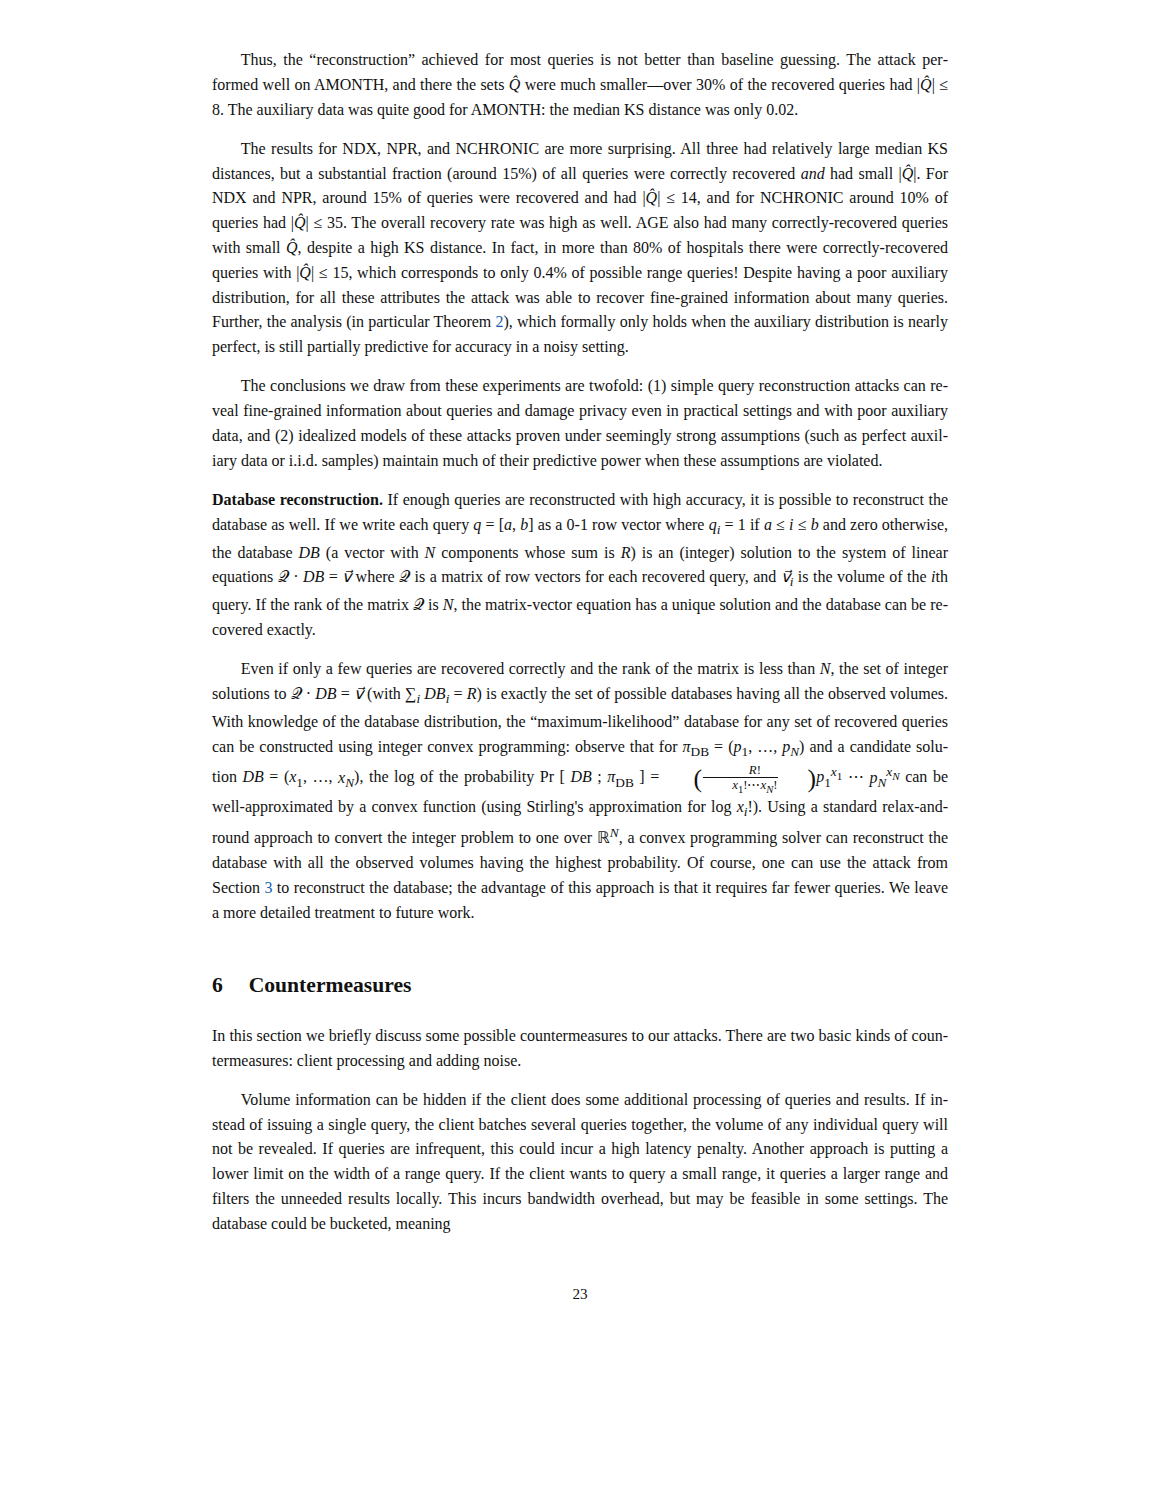Thus, the “reconstruction” achieved for most queries is not better than baseline guessing. The attack performed well on AMONTH, and there the sets Q̂ were much smaller—over 30% of the recovered queries had |Q̂| ≤ 8. The auxiliary data was quite good for AMONTH: the median KS distance was only 0.02.
The results for NDX, NPR, and NCHRONIC are more surprising. All three had relatively large median KS distances, but a substantial fraction (around 15%) of all queries were correctly recovered and had small |Q̂|. For NDX and NPR, around 15% of queries were recovered and had |Q̂| ≤ 14, and for NCHRONIC around 10% of queries had |Q̂| ≤ 35. The overall recovery rate was high as well. AGE also had many correctly-recovered queries with small Q̂, despite a high KS distance. In fact, in more than 80% of hospitals there were correctly-recovered queries with |Q̂| ≤ 15, which corresponds to only 0.4% of possible range queries! Despite having a poor auxiliary distribution, for all these attributes the attack was able to recover fine-grained information about many queries. Further, the analysis (in particular Theorem 2), which formally only holds when the auxiliary distribution is nearly perfect, is still partially predictive for accuracy in a noisy setting.
The conclusions we draw from these experiments are twofold: (1) simple query reconstruction attacks can reveal fine-grained information about queries and damage privacy even in practical settings and with poor auxiliary data, and (2) idealized models of these attacks proven under seemingly strong assumptions (such as perfect auxiliary data or i.i.d. samples) maintain much of their predictive power when these assumptions are violated.
Database reconstruction. If enough queries are reconstructed with high accuracy, it is possible to reconstruct the database as well. If we write each query q = [a, b] as a 0-1 row vector where qi = 1 if a ≤ i ≤ b and zero otherwise, the database DB (a vector with N components whose sum is R) is an (integer) solution to the system of linear equations 𝒬 · DB = v⃗ where 𝒬 is a matrix of row vectors for each recovered query, and v⃗i is the volume of the ith query. If the rank of the matrix 𝒬 is N, the matrix-vector equation has a unique solution and the database can be recovered exactly.
Even if only a few queries are recovered correctly and the rank of the matrix is less than N, the set of integer solutions to 𝒬 · DB = v⃗ (with ∑i DBi = R) is exactly the set of possible databases having all the observed volumes. With knowledge of the database distribution, the “maximum-likelihood” database for any set of recovered queries can be constructed using integer convex programming: observe that for πDB = (p1, …, pN) and a candidate solution DB = (x1, …, xN), the log of the probability Pr [ DB ; πDB ] = (R!x1!⋯xN!) p1x1 ⋯ pNxN can be well-approximated by a convex function (using Stirling's approximation for log xi!). Using a standard relax-and-round approach to convert the integer problem to one over ℝN, a convex programming solver can reconstruct the database with all the observed volumes having the highest probability. Of course, one can use the attack from Section 3 to reconstruct the database; the advantage of this approach is that it requires far fewer queries. We leave a more detailed treatment to future work.
6 Countermeasures
In this section we briefly discuss some possible countermeasures to our attacks. There are two basic kinds of countermeasures: client processing and adding noise.
Volume information can be hidden if the client does some additional processing of queries and results. If instead of issuing a single query, the client batches several queries together, the volume of any individual query will not be revealed. If queries are infrequent, this could incur a high latency penalty. Another approach is putting a lower limit on the width of a range query. If the client wants to query a small range, it queries a larger range and filters the unneeded results locally. This incurs bandwidth overhead, but may be feasible in some settings. The database could be bucketed, meaning
23